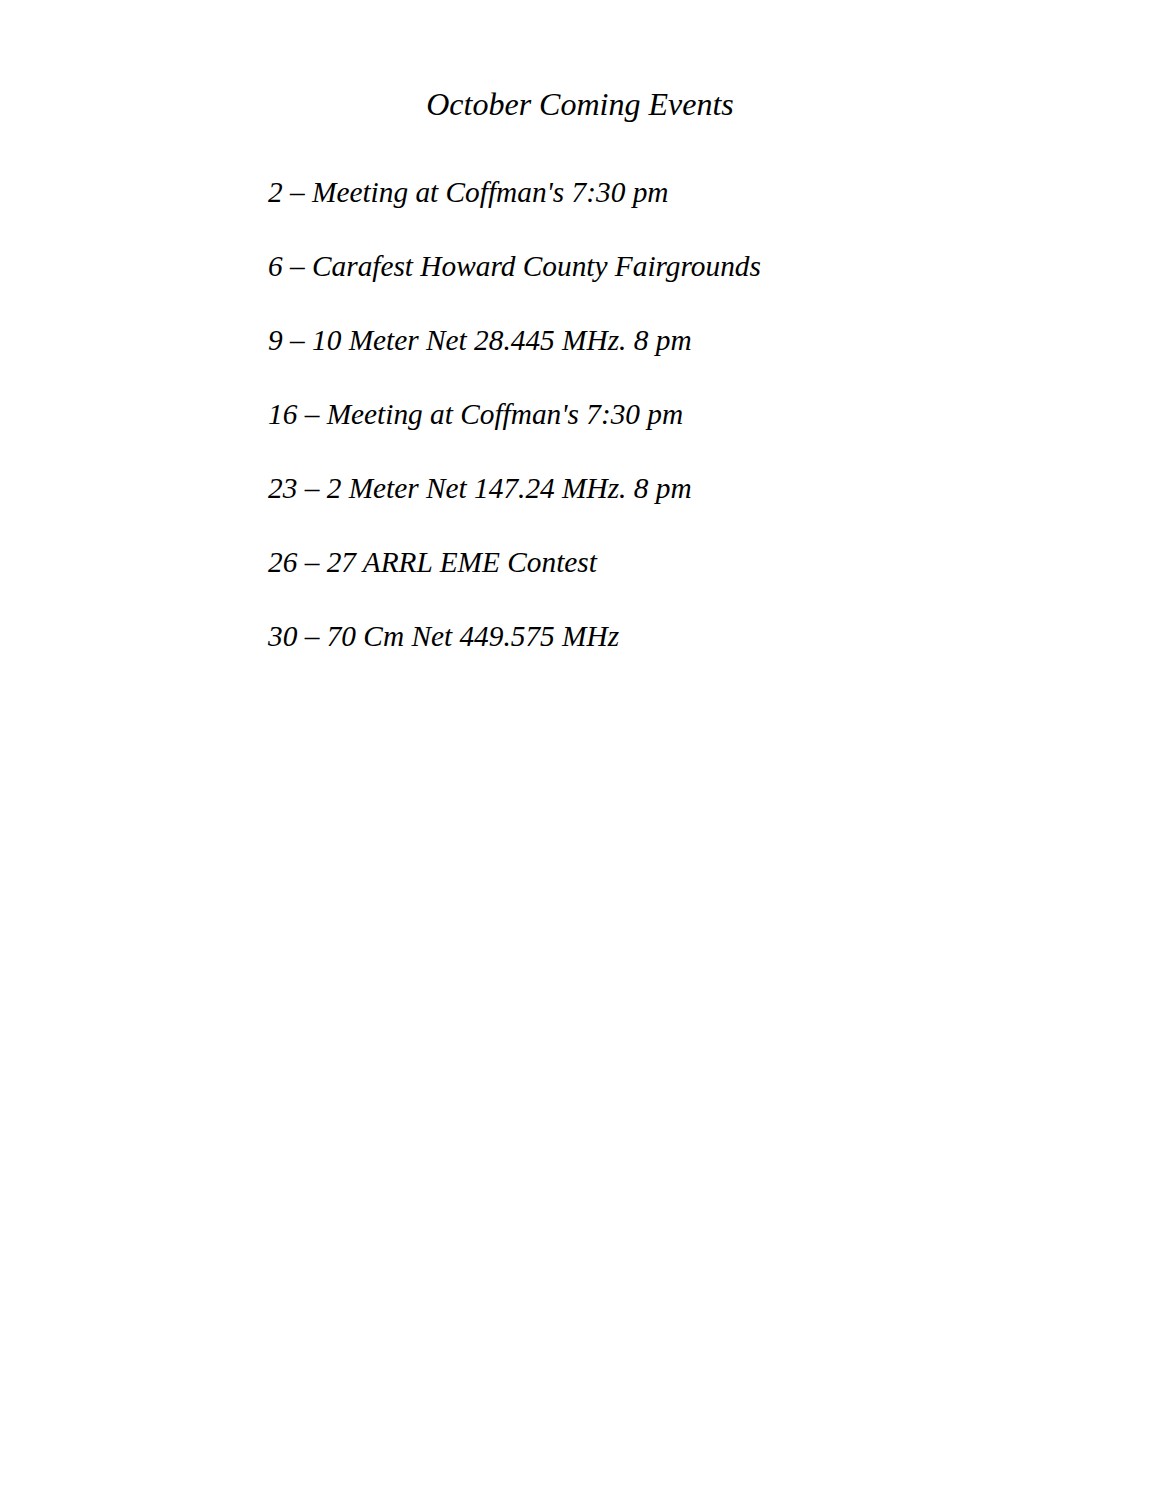October Coming Events
2 – Meeting at Coffman's 7:30 pm
6 – Carafest Howard County Fairgrounds
9 – 10 Meter Net 28.445 MHz. 8 pm
16 – Meeting at Coffman's 7:30 pm
23 – 2 Meter Net 147.24 MHz. 8 pm
26 – 27 ARRL EME Contest
30 – 70 Cm Net 449.575 MHz